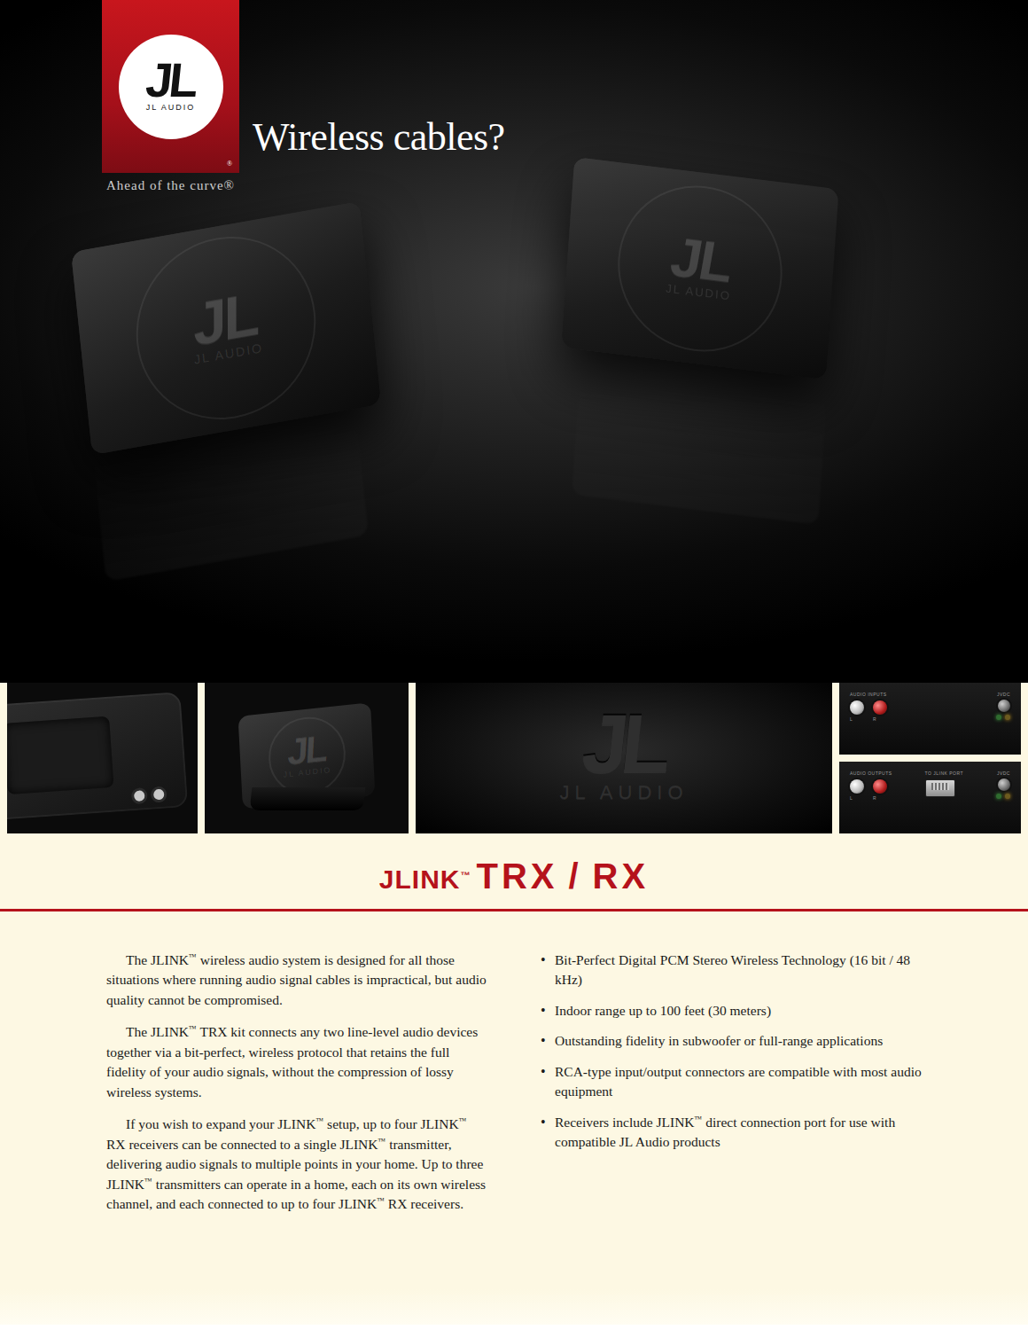JL
JL AUDIO
®
Ahead of the curve®
Wireless cables?
JL
JL AUDIO
JL
JL AUDIO
JL
JL AUDIO
JL
JL AUDIO
AUDIO INPUTS
L
R
JVDC
AUDIO OUTPUTS
L
R
TO JLINK PORT
JVDC
JLINK™ TRX / RX
The JLINK™ wireless audio system is designed for all those situations where running audio signal cables is impractical, but audio quality cannot be compromised.
The JLINK™ TRX kit connects any two line-level audio devices together via a bit-perfect, wireless protocol that retains the full fidelity of your audio signals, without the compression of lossy wireless systems.
If you wish to expand your JLINK™ setup, up to four JLINK™ RX receivers can be connected to a single JLINK™ transmitter, delivering audio signals to multiple points in your home. Up to three JLINK™ transmitters can operate in a home, each on its own wireless channel, and each connected to up to four JLINK™ RX receivers.
Bit-Perfect Digital PCM Stereo Wireless Technology (16 bit / 48 kHz)
Indoor range up to 100 feet (30 meters)
Outstanding fidelity in subwoofer or full-range applications
RCA-type input/output connectors are compatible with most audio equipment
Receivers include JLINK™ direct connection port for use with compatible JL Audio products